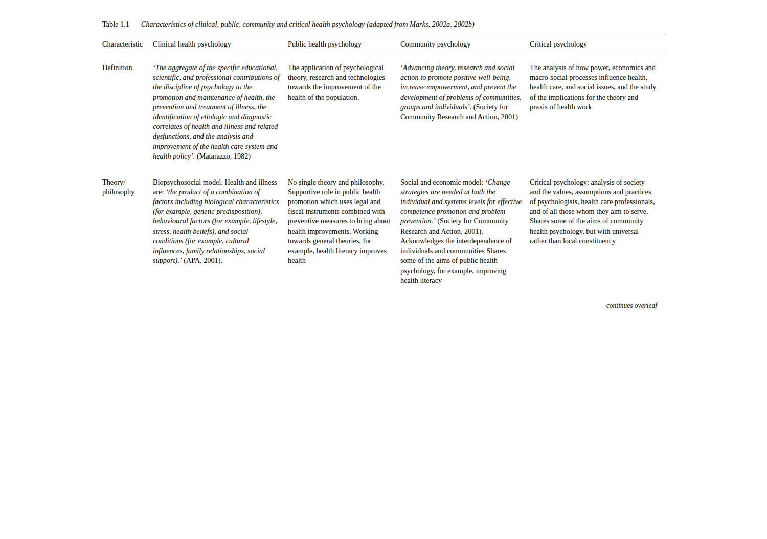Table 1.1 Characteristics of clinical, public, community and critical health psychology (adapted from Marks, 2002a, 2002b)
| Characteristic | Clinical health psychology | Public health psychology | Community psychology | Critical psychology |
| --- | --- | --- | --- | --- |
| Definition | ‘The aggregate of the specific educational, scientific, and professional contributions of the discipline of psychology to the promotion and maintenance of health, the prevention and treatment of illness, the identification of etiologic and diagnostic correlates of health and illness and related dysfunctions, and the analysis and improvement of the health care system and health policy’. (Matarazzo, 1982) | The application of psychological theory, research and technologies towards the improvement of the health of the population. | ‘Advancing theory, research and social action to promote positive well-being, increase empowerment, and prevent the development of problems of communities, groups and individuals’. (Society for Community Research and Action, 2001) | The analysis of how power, economics and macro-social processes influence health, health care, and social issues, and the study of the implications for the theory and praxis of health work |
| Theory/ philosophy | Biopsychosocial model. Health and illness are: ‘the product of a combination of factors including biological characteristics (for example, genetic predisposition), behavioural factors (for example, lifestyle, stress, health beliefs), and social conditions (for example, cultural influences, family relationships, social support).’ (APA, 2001). | No single theory and philosophy. Supportive role in public health promotion which uses legal and fiscal instruments combined with preventive measures to bring about health improvements. Working towards general theories, for example, health literacy improves health | Social and economic model: ‘Change strategies are needed at both the individual and systems levels for effective competence promotion and problem prevention.’ (Society for Community Research and Action, 2001). Acknowledges the interdependence of individuals and communities Shares some of the aims of public health psychology, for example, improving health literacy | Critical psychology: analysis of society and the values, assumptions and practices of psychologists, health care professionals, and of all those whom they aim to serve. Shares some of the aims of community health psychology, but with universal rather than local constituency |
| continues overleaf |